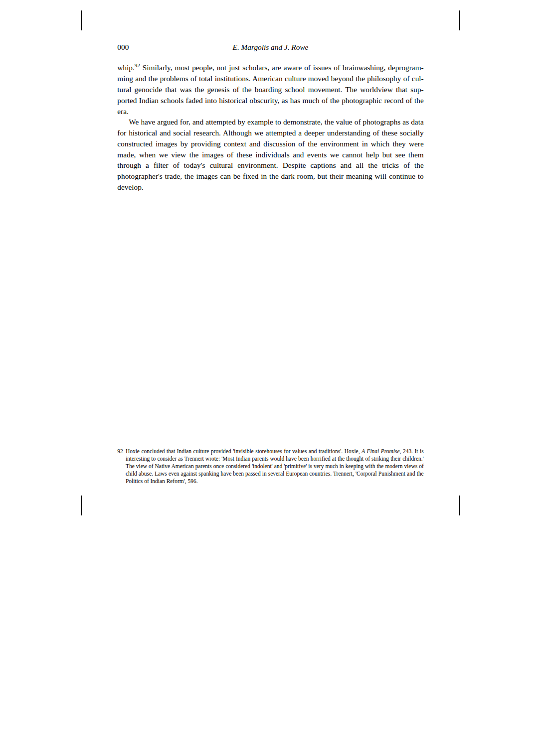000
E. Margolis and J. Rowe
whip.92 Similarly, most people, not just scholars, are aware of issues of brainwashing, deprogramming and the problems of total institutions. American culture moved beyond the philosophy of cultural genocide that was the genesis of the boarding school movement. The worldview that supported Indian schools faded into historical obscurity, as has much of the photographic record of the era.
We have argued for, and attempted by example to demonstrate, the value of photographs as data for historical and social research. Although we attempted a deeper understanding of these socially constructed images by providing context and discussion of the environment in which they were made, when we view the images of these individuals and events we cannot help but see them through a filter of today's cultural environment. Despite captions and all the tricks of the photographer's trade, the images can be fixed in the dark room, but their meaning will continue to develop.
92 Hoxie concluded that Indian culture provided 'invisible storehouses for values and traditions'. Hoxie, A Final Promise, 243. It is interesting to consider as Trennert wrote: 'Most Indian parents would have been horrified at the thought of striking their children.' The view of Native American parents once considered 'indolent' and 'primitive' is very much in keeping with the modern views of child abuse. Laws even against spanking have been passed in several European countries. Trennert, 'Corporal Punishment and the Politics of Indian Reform', 596.